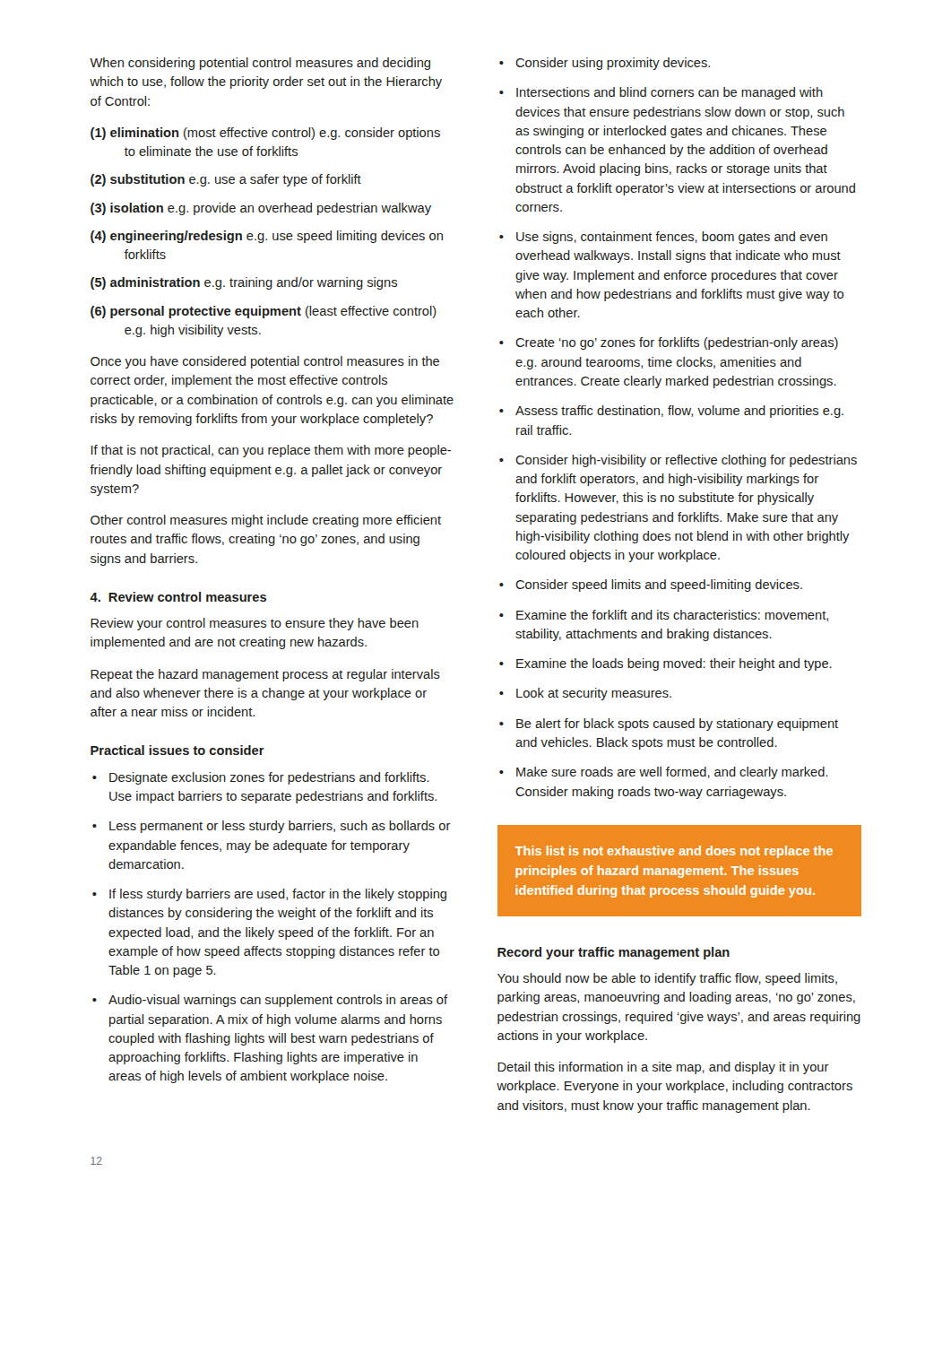When considering potential control measures and deciding which to use, follow the priority order set out in the Hierarchy of Control:
(1) elimination (most effective control) e.g. consider options to eliminate the use of forklifts
(2) substitution e.g. use a safer type of forklift
(3) isolation e.g. provide an overhead pedestrian walkway
(4) engineering/redesign e.g. use speed limiting devices on forklifts
(5) administration e.g. training and/or warning signs
(6) personal protective equipment (least effective control) e.g. high visibility vests.
Once you have considered potential control measures in the correct order, implement the most effective controls practicable, or a combination of controls e.g. can you eliminate risks by removing forklifts from your workplace completely?
If that is not practical, can you replace them with more people-friendly load shifting equipment e.g. a pallet jack or conveyor system?
Other control measures might include creating more efficient routes and traffic flows, creating ‘no go’ zones, and using signs and barriers.
4. Review control measures
Review your control measures to ensure they have been implemented and are not creating new hazards.
Repeat the hazard management process at regular intervals and also whenever there is a change at your workplace or after a near miss or incident.
Practical issues to consider
Designate exclusion zones for pedestrians and forklifts. Use impact barriers to separate pedestrians and forklifts.
Less permanent or less sturdy barriers, such as bollards or expandable fences, may be adequate for temporary demarcation.
If less sturdy barriers are used, factor in the likely stopping distances by considering the weight of the forklift and its expected load, and the likely speed of the forklift. For an example of how speed affects stopping distances refer to Table 1 on page 5.
Audio-visual warnings can supplement controls in areas of partial separation. A mix of high volume alarms and horns coupled with flashing lights will best warn pedestrians of approaching forklifts. Flashing lights are imperative in areas of high levels of ambient workplace noise.
Consider using proximity devices.
Intersections and blind corners can be managed with devices that ensure pedestrians slow down or stop, such as swinging or interlocked gates and chicanes. These controls can be enhanced by the addition of overhead mirrors. Avoid placing bins, racks or storage units that obstruct a forklift operator’s view at intersections or around corners.
Use signs, containment fences, boom gates and even overhead walkways. Install signs that indicate who must give way. Implement and enforce procedures that cover when and how pedestrians and forklifts must give way to each other.
Create ‘no go’ zones for forklifts (pedestrian-only areas) e.g. around tearooms, time clocks, amenities and entrances. Create clearly marked pedestrian crossings.
Assess traffic destination, flow, volume and priorities e.g. rail traffic.
Consider high-visibility or reflective clothing for pedestrians and forklift operators, and high-visibility markings for forklifts. However, this is no substitute for physically separating pedestrians and forklifts. Make sure that any high-visibility clothing does not blend in with other brightly coloured objects in your workplace.
Consider speed limits and speed-limiting devices.
Examine the forklift and its characteristics: movement, stability, attachments and braking distances.
Examine the loads being moved: their height and type.
Look at security measures.
Be alert for black spots caused by stationary equipment and vehicles. Black spots must be controlled.
Make sure roads are well formed, and clearly marked. Consider making roads two-way carriageways.
This list is not exhaustive and does not replace the principles of hazard management. The issues identified during that process should guide you.
Record your traffic management plan
You should now be able to identify traffic flow, speed limits, parking areas, manoeuvring and loading areas, ‘no go’ zones, pedestrian crossings, required ‘give ways’, and areas requiring actions in your workplace.
Detail this information in a site map, and display it in your workplace. Everyone in your workplace, including contractors and visitors, must know your traffic management plan.
12